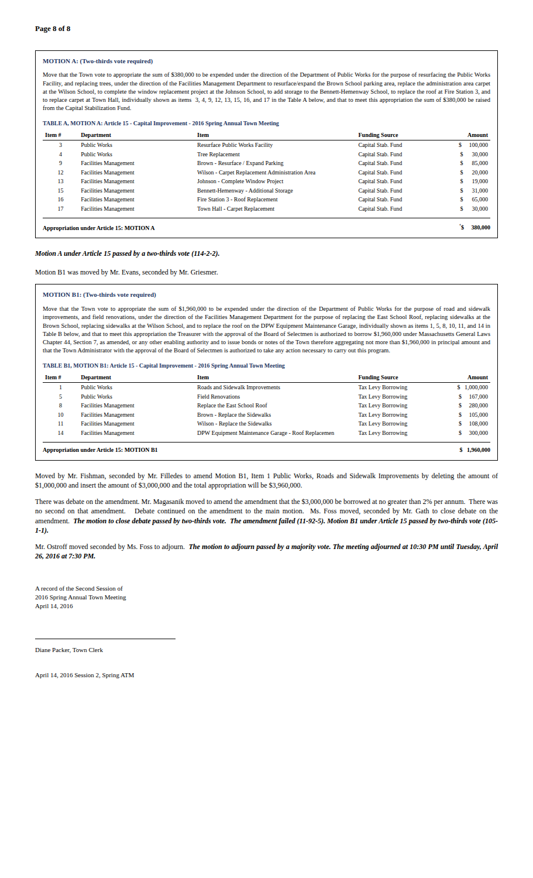Page 8 of 8
MOTION A: (Two-thirds vote required)
Move that the Town vote to appropriate the sum of $380,000 to be expended under the direction of the Department of Public Works for the purpose of resurfacing the Public Works Facility, and replacing trees, under the direction of the Facilities Management Department to resurface/expand the Brown School parking area, replace the administration area carpet at the Wilson School, to complete the window replacement project at the Johnson School, to add storage to the Bennett-Hemenway School, to replace the roof at Fire Station 3, and to replace carpet at Town Hall, individually shown as items 3, 4, 9, 12, 13, 15, 16, and 17 in the Table A below, and that to meet this appropriation the sum of $380,000 be raised from the Capital Stabilization Fund.
TABLE A, MOTION A: Article 15 - Capital Improvement - 2016 Spring Annual Town Meeting
| Item # | Department | Item | Funding Source | Amount |
| --- | --- | --- | --- | --- |
| 3 | Public Works | Resurface Public Works Facility | Capital Stab. Fund | $ 100,000 |
| 4 | Public Works | Tree Replacement | Capital Stab. Fund | $ 30,000 |
| 9 | Facilities Management | Brown - Resurface / Expand Parking | Capital Stab. Fund | $ 85,000 |
| 12 | Facilities Management | Wilson - Carpet Replacement Administration Area | Capital Stab. Fund | $ 20,000 |
| 13 | Facilities Management | Johnson - Complete Window Project | Capital Stab. Fund | $ 19,000 |
| 15 | Facilities Management | Bennett-Hemenway - Additional Storage | Capital Stab. Fund | $ 31,000 |
| 16 | Facilities Management | Fire Station 3 - Roof Replacement | Capital Stab. Fund | $ 65,000 |
| 17 | Facilities Management | Town Hall - Carpet Replacement | Capital Stab. Fund | $ 30,000 |
Appropriation under Article 15: MOTION A ‘$ 380,000
Motion A under Article 15 passed by a two-thirds vote (114-2-2).
Motion B1 was moved by Mr. Evans, seconded by Mr. Griesmer.
MOTION B1: (Two-thirds vote required)
Move that the Town vote to appropriate the sum of $1,960,000 to be expended under the direction of the Department of Public Works for the purpose of road and sidewalk improvements, and field renovations, under the direction of the Facilities Management Department for the purpose of replacing the East School Roof, replacing sidewalks at the Brown School, replacing sidewalks at the Wilson School, and to replace the roof on the DPW Equipment Maintenance Garage, individually shown as items 1, 5, 8, 10, 11, and 14 in Table B below, and that to meet this appropriation the Treasurer with the approval of the Board of Selectmen is authorized to borrow $1,960,000 under Massachusetts General Laws Chapter 44, Section 7, as amended, or any other enabling authority and to issue bonds or notes of the Town therefore aggregating not more than $1,960,000 in principal amount and that the Town Administrator with the approval of the Board of Selectmen is authorized to take any action necessary to carry out this program.
TABLE B1, MOTION B1: Article 15 - Capital Improvement - 2016 Spring Annual Town Meeting
| Item # | Department | Item | Funding Source | Amount |
| --- | --- | --- | --- | --- |
| 1 | Public Works | Roads and Sidewalk Improvements | Tax Levy Borrowing | $ 1,000,000 |
| 5 | Public Works | Field Renovations | Tax Levy Borrowing | $ 167,000 |
| 8 | Facilities Management | Replace the East School Roof | Tax Levy Borrowing | $ 280,000 |
| 10 | Facilities Management | Brown - Replace the Sidewalks | Tax Levy Borrowing | $ 105,000 |
| 11 | Facilities Management | Wilson - Replace the Sidewalks | Tax Levy Borrowing | $ 108,000 |
| 14 | Facilities Management | DPW Equipment Maintenance Garage - Roof Replacemen | Tax Levy Borrowing | $ 300,000 |
Appropriation under Article 15: MOTION B1 $ 1,960,000
Moved by Mr. Fishman, seconded by Mr. Filledes to amend Motion B1, Item 1 Public Works, Roads and Sidewalk Improvements by deleting the amount of $1,000,000 and insert the amount of $3,000,000 and the total appropriation will be $3,960,000.
There was debate on the amendment. Mr. Magasanik moved to amend the amendment that the $3,000,000 be borrowed at no greater than 2% per annum. There was no second on that amendment. Debate continued on the amendment to the main motion. Ms. Foss moved, seconded by Mr. Gath to close debate on the amendment. The motion to close debate passed by two-thirds vote. The amendment failed (11-92-5). Motion B1 under Article 15 passed by two-thirds vote (105-1-1).
Mr. Ostroff moved seconded by Ms. Foss to adjourn. The motion to adjourn passed by a majority vote. The meeting adjourned at 10:30 PM until Tuesday, April 26, 2016 at 7:30 PM.
A record of the Second Session of
2016 Spring Annual Town Meeting
April 14, 2016
Diane Packer, Town Clerk
April 14, 2016 Session 2, Spring ATM